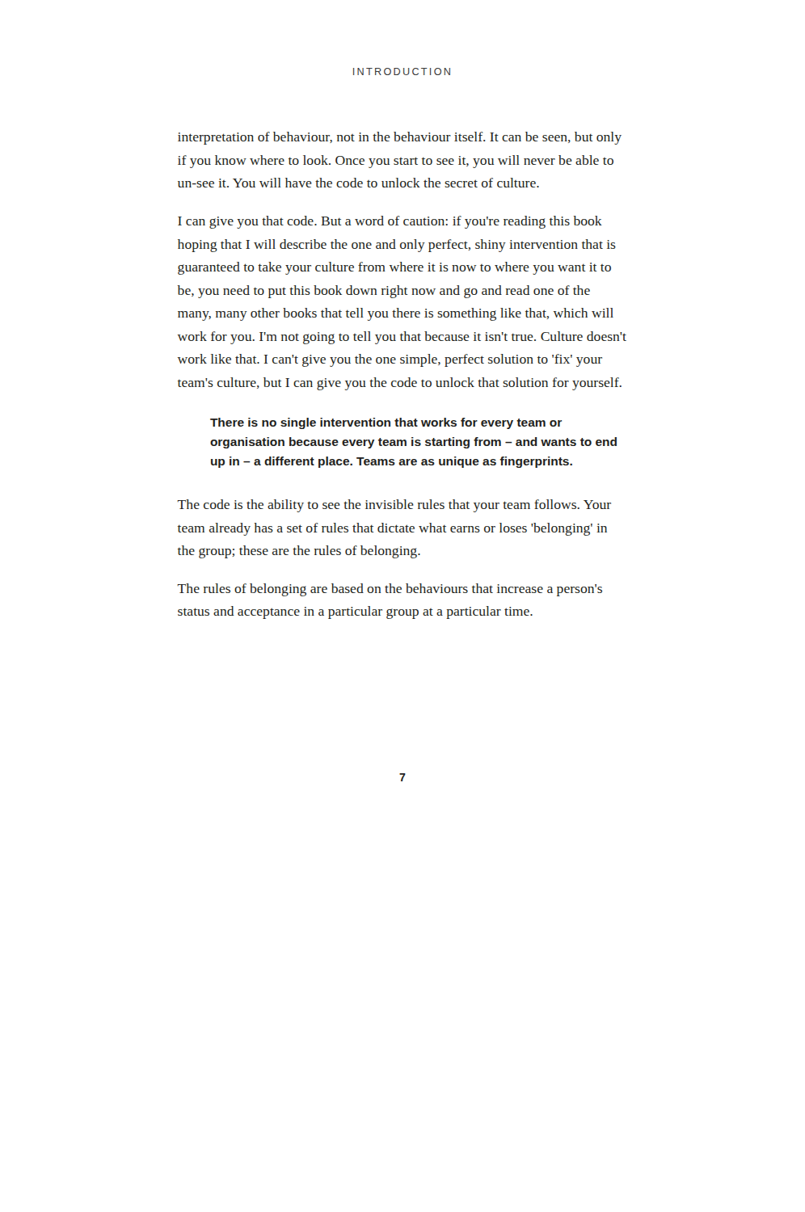Introduction
interpretation of behaviour, not in the behaviour itself. It can be seen, but only if you know where to look. Once you start to see it, you will never be able to un-see it. You will have the code to unlock the secret of culture.
I can give you that code. But a word of caution: if you're reading this book hoping that I will describe the one and only perfect, shiny intervention that is guaranteed to take your culture from where it is now to where you want it to be, you need to put this book down right now and go and read one of the many, many other books that tell you there is something like that, which will work for you. I'm not going to tell you that because it isn't true. Culture doesn't work like that. I can't give you the one simple, perfect solution to 'fix' your team's culture, but I can give you the code to unlock that solution for yourself.
There is no single intervention that works for every team or organisation because every team is starting from – and wants to end up in – a different place. Teams are as unique as fingerprints.
The code is the ability to see the invisible rules that your team follows. Your team already has a set of rules that dictate what earns or loses 'belonging' in the group; these are the rules of belonging.
The rules of belonging are based on the behaviours that increase a person's status and acceptance in a particular group at a particular time.
7